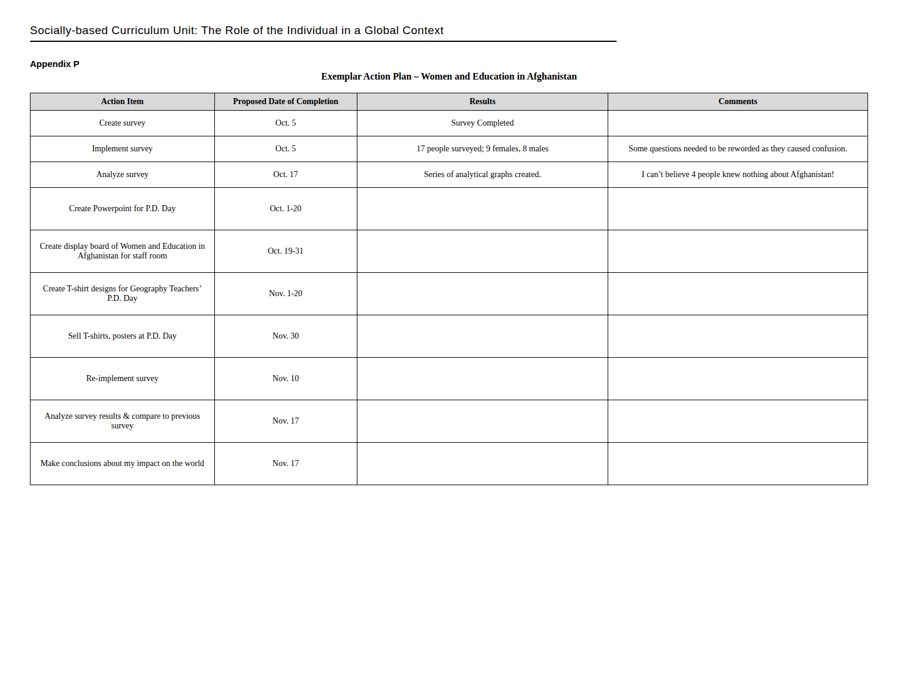Socially-based Curriculum Unit: The Role of the Individual in a Global Context
Appendix P
Exemplar Action Plan – Women and Education in Afghanistan
| Action Item | Proposed Date of Completion | Results | Comments |
| --- | --- | --- | --- |
| Create survey | Oct. 5 | Survey Completed | |
| Implement survey | Oct. 5 | 17 people surveyed; 9 females, 8 males | Some questions needed to be reworded as they caused confusion. |
| Analyze survey | Oct. 17 | Series of analytical graphs created. | I can’t believe 4 people knew nothing about Afghanistan! |
| Create Powerpoint for P.D. Day | Oct. 1-20 | | |
| Create display board of Women and Education in Afghanistan for staff room | Oct. 19-31 | | |
| Create T-shirt designs for Geography Teachers’ P.D. Day | Nov. 1-20 | | |
| Sell T-shirts, posters at P.D. Day | Nov. 30 | | |
| Re-implement survey | Nov. 10 | | |
| Analyze survey results & compare to previous survey | Nov. 17 | | |
| Make conclusions about my impact on the world | Nov. 17 | | |